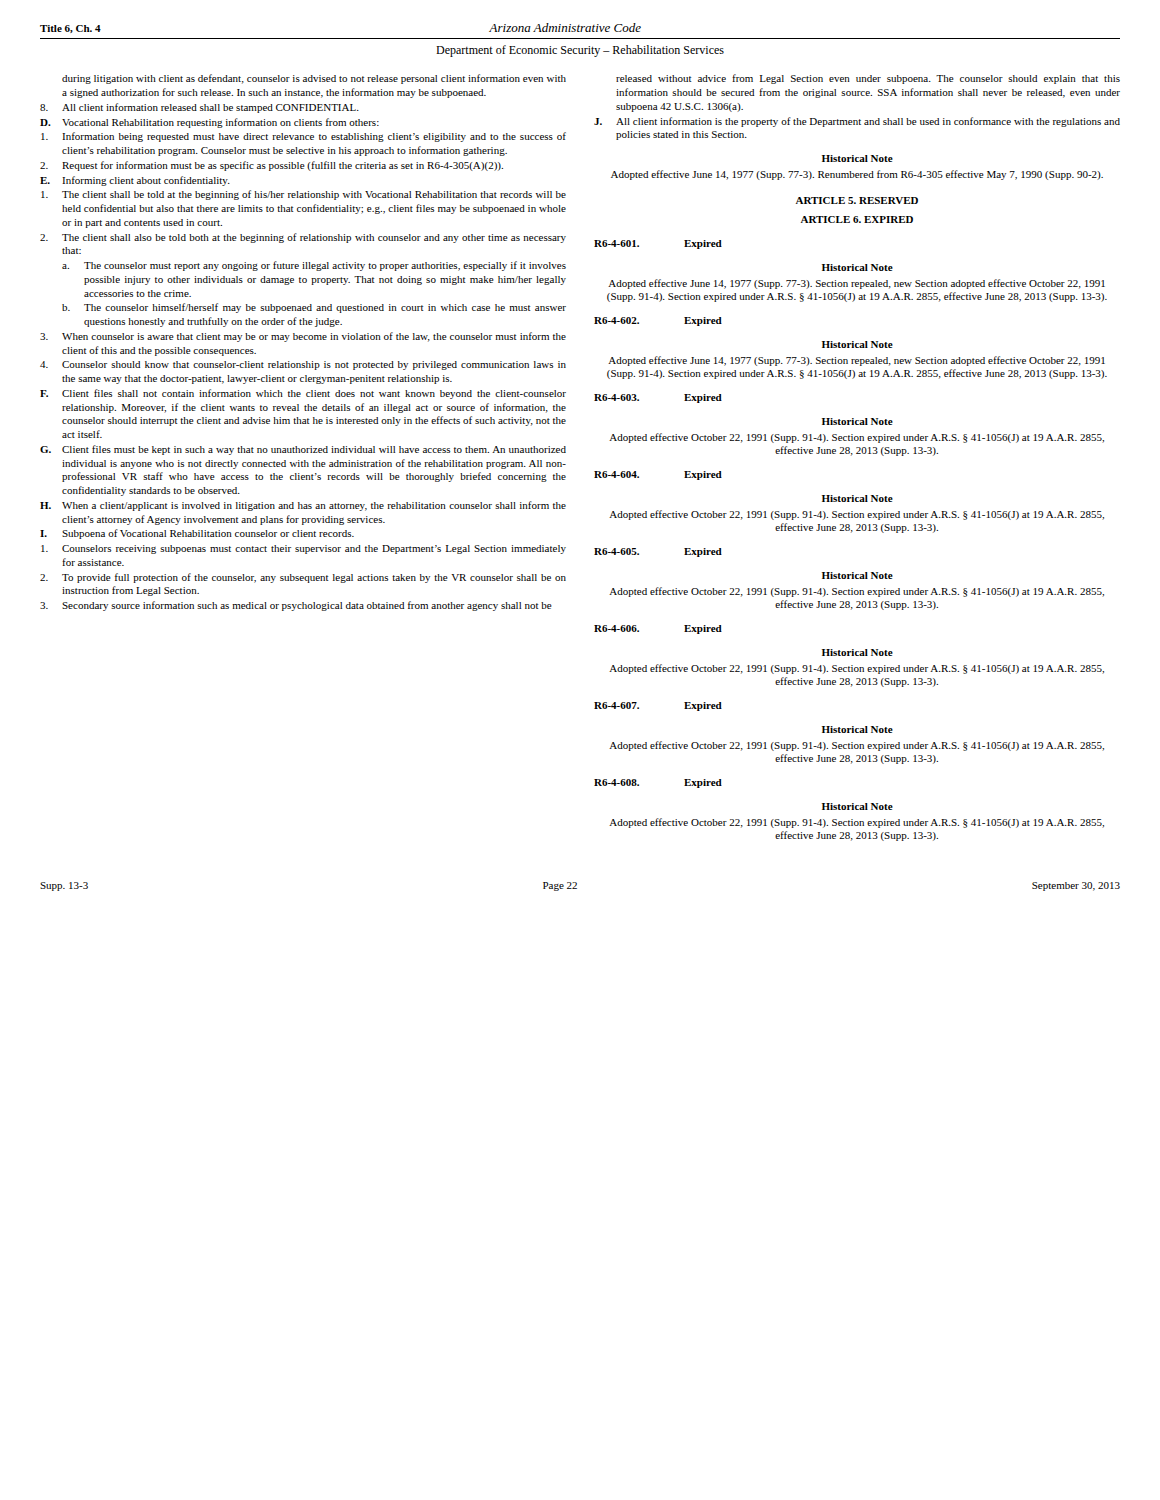Title 6, Ch. 4
Arizona Administrative Code
Department of Economic Security – Rehabilitation Services
during litigation with client as defendant, counselor is advised to not release personal client information even with a signed authorization for such release. In such an instance, the information may be subpoenaed.
8.
All client information released shall be stamped CONFIDENTIAL.
D.
Vocational Rehabilitation requesting information on clients from others:
1.
Information being requested must have direct relevance to establishing client’s eligibility and to the success of client’s rehabilitation program. Counselor must be selective in his approach to information gathering.
2.
Request for information must be as specific as possible (fulfill the criteria as set in R6-4-305(A)(2)).
E.
Informing client about confidentiality.
1.
The client shall be told at the beginning of his/her relationship with Vocational Rehabilitation that records will be held confidential but also that there are limits to that confidentiality; e.g., client files may be subpoenaed in whole or in part and contents used in court.
2.
The client shall also be told both at the beginning of relationship with counselor and any other time as necessary that:
a.
The counselor must report any ongoing or future illegal activity to proper authorities, especially if it involves possible injury to other individuals or damage to property. That not doing so might make him/her legally accessories to the crime.
b.
The counselor himself/herself may be subpoenaed and questioned in court in which case he must answer questions honestly and truthfully on the order of the judge.
3.
When counselor is aware that client may be or may become in violation of the law, the counselor must inform the client of this and the possible consequences.
4.
Counselor should know that counselor-client relationship is not protected by privileged communication laws in the same way that the doctor-patient, lawyer-client or clergyman-penitent relationship is.
F.
Client files shall not contain information which the client does not want known beyond the client-counselor relationship. Moreover, if the client wants to reveal the details of an illegal act or source of information, the counselor should interrupt the client and advise him that he is interested only in the effects of such activity, not the act itself.
G.
Client files must be kept in such a way that no unauthorized individual will have access to them. An unauthorized individual is anyone who is not directly connected with the administration of the rehabilitation program. All non-professional VR staff who have access to the client’s records will be thoroughly briefed concerning the confidentiality standards to be observed.
H.
When a client/applicant is involved in litigation and has an attorney, the rehabilitation counselor shall inform the client’s attorney of Agency involvement and plans for providing services.
I.
Subpoena of Vocational Rehabilitation counselor or client records.
1.
Counselors receiving subpoenas must contact their supervisor and the Department’s Legal Section immediately for assistance.
2.
To provide full protection of the counselor, any subsequent legal actions taken by the VR counselor shall be on instruction from Legal Section.
3.
Secondary source information such as medical or psychological data obtained from another agency shall not be
released without advice from Legal Section even under subpoena. The counselor should explain that this information should be secured from the original source. SSA information shall never be released, even under subpoena 42 U.S.C. 1306(a).
J.
All client information is the property of the Department and shall be used in conformance with the regulations and policies stated in this Section.
Historical Note
Adopted effective June 14, 1977 (Supp. 77-3). Renumbered from R6-4-305 effective May 7, 1990 (Supp. 90-2).
ARTICLE 5. RESERVED
ARTICLE 6. EXPIRED
R6-4-601.
Expired
Historical Note
Adopted effective June 14, 1977 (Supp. 77-3). Section repealed, new Section adopted effective October 22, 1991 (Supp. 91-4). Section expired under A.R.S. § 41-1056(J) at 19 A.A.R. 2855, effective June 28, 2013 (Supp. 13-3).
R6-4-602.
Expired
Historical Note
Adopted effective June 14, 1977 (Supp. 77-3). Section repealed, new Section adopted effective October 22, 1991 (Supp. 91-4). Section expired under A.R.S. § 41-1056(J) at 19 A.A.R. 2855, effective June 28, 2013 (Supp. 13-3).
R6-4-603.
Expired
Historical Note
Adopted effective October 22, 1991 (Supp. 91-4). Section expired under A.R.S. § 41-1056(J) at 19 A.A.R. 2855, effective June 28, 2013 (Supp. 13-3).
R6-4-604.
Expired
Historical Note
Adopted effective October 22, 1991 (Supp. 91-4). Section expired under A.R.S. § 41-1056(J) at 19 A.A.R. 2855, effective June 28, 2013 (Supp. 13-3).
R6-4-605.
Expired
Historical Note
Adopted effective October 22, 1991 (Supp. 91-4). Section expired under A.R.S. § 41-1056(J) at 19 A.A.R. 2855, effective June 28, 2013 (Supp. 13-3).
R6-4-606.
Expired
Historical Note
Adopted effective October 22, 1991 (Supp. 91-4). Section expired under A.R.S. § 41-1056(J) at 19 A.A.R. 2855, effective June 28, 2013 (Supp. 13-3).
R6-4-607.
Expired
Historical Note
Adopted effective October 22, 1991 (Supp. 91-4). Section expired under A.R.S. § 41-1056(J) at 19 A.A.R. 2855, effective June 28, 2013 (Supp. 13-3).
R6-4-608.
Expired
Historical Note
Adopted effective October 22, 1991 (Supp. 91-4). Section expired under A.R.S. § 41-1056(J) at 19 A.A.R. 2855, effective June 28, 2013 (Supp. 13-3).
Supp. 13-3
Page 22
September 30, 2013